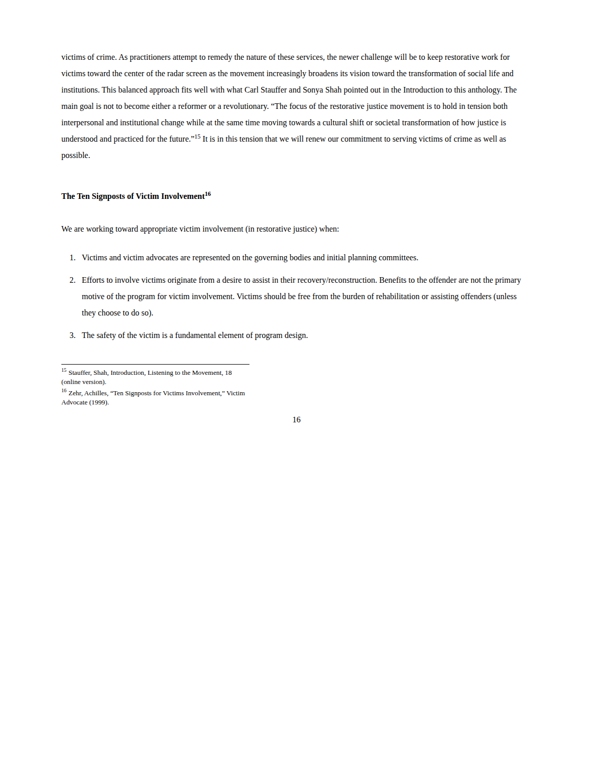victims of crime. As practitioners attempt to remedy the nature of these services, the newer challenge will be to keep restorative work for victims toward the center of the radar screen as the movement increasingly broadens its vision toward the transformation of social life and institutions. This balanced approach fits well with what Carl Stauffer and Sonya Shah pointed out in the Introduction to this anthology. The main goal is not to become either a reformer or a revolutionary. “The focus of the restorative justice movement is to hold in tension both interpersonal and institutional change while at the same time moving towards a cultural shift or societal transformation of how justice is understood and practiced for the future.”15 It is in this tension that we will renew our commitment to serving victims of crime as well as possible.
The Ten Signposts of Victim Involvement16
We are working toward appropriate victim involvement (in restorative justice) when:
Victims and victim advocates are represented on the governing bodies and initial planning committees.
Efforts to involve victims originate from a desire to assist in their recovery/reconstruction. Benefits to the offender are not the primary motive of the program for victim involvement. Victims should be free from the burden of rehabilitation or assisting offenders (unless they choose to do so).
The safety of the victim is a fundamental element of program design.
15Stauffer, Shah, Introduction, Listening to the Movement, 18 (online version).
16Zehr, Achilles, “Ten Signposts for Victims Involvement,” Victim Advocate (1999).
16